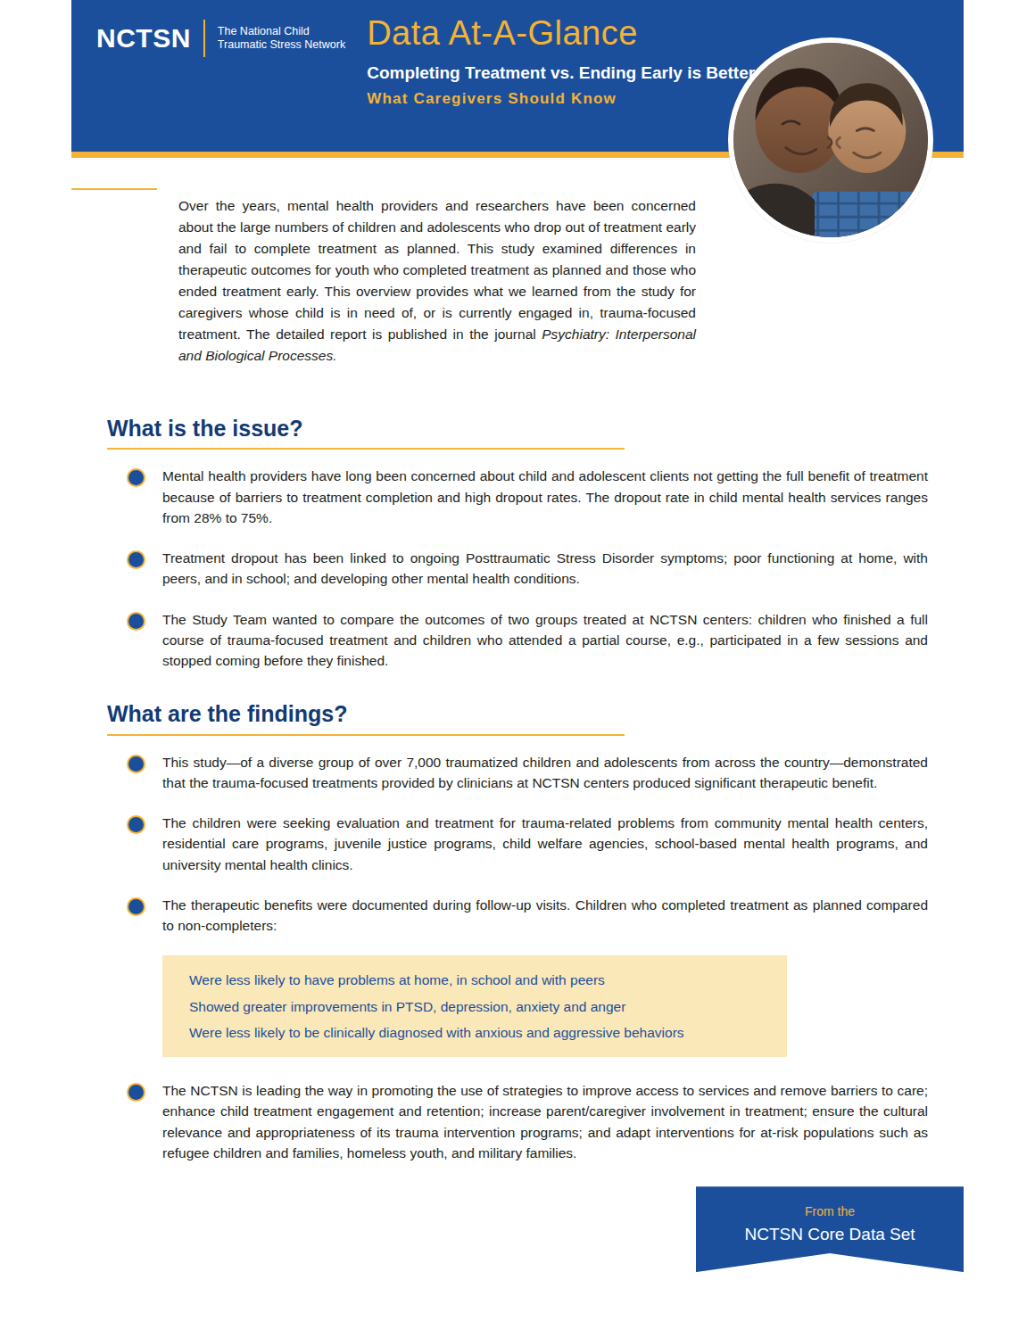NCTSN The National Child Traumatic Stress Network
Data At-A-Glance
Completing Treatment vs. Ending Early is Better for Kids
What Caregivers Should Know
Over the years, mental health providers and researchers have been concerned about the large numbers of children and adolescents who drop out of treatment early and fail to complete treatment as planned. This study examined differences in therapeutic outcomes for youth who completed treatment as planned and those who ended treatment early. This overview provides what we learned from the study for caregivers whose child is in need of, or is currently engaged in, trauma-focused treatment. The detailed report is published in the journal Psychiatry: Interpersonal and Biological Processes.
What is the issue?
Mental health providers have long been concerned about child and adolescent clients not getting the full benefit of treatment because of barriers to treatment completion and high dropout rates. The dropout rate in child mental health services ranges from 28% to 75%.
Treatment dropout has been linked to ongoing Posttraumatic Stress Disorder symptoms; poor functioning at home, with peers, and in school; and developing other mental health conditions.
The Study Team wanted to compare the outcomes of two groups treated at NCTSN centers: children who finished a full course of trauma-focused treatment and children who attended a partial course, e.g., participated in a few sessions and stopped coming before they finished.
What are the findings?
This study—of a diverse group of over 7,000 traumatized children and adolescents from across the country—demonstrated that the trauma-focused treatments provided by clinicians at NCTSN centers produced significant therapeutic benefit.
The children were seeking evaluation and treatment for trauma-related problems from community mental health centers, residential care programs, juvenile justice programs, child welfare agencies, school-based mental health programs, and university mental health clinics.
The therapeutic benefits were documented during follow-up visits. Children who completed treatment as planned compared to non-completers:
Were less likely to have problems at home, in school and with peers
Showed greater improvements in PTSD, depression, anxiety and anger
Were less likely to be clinically diagnosed with anxious and aggressive behaviors
The NCTSN is leading the way in promoting the use of strategies to improve access to services and remove barriers to care; enhance child treatment engagement and retention; increase parent/caregiver involvement in treatment; ensure the cultural relevance and appropriateness of its trauma intervention programs; and adapt interventions for at-risk populations such as refugee children and families, homeless youth, and military families.
From the NCTSN Core Data Set